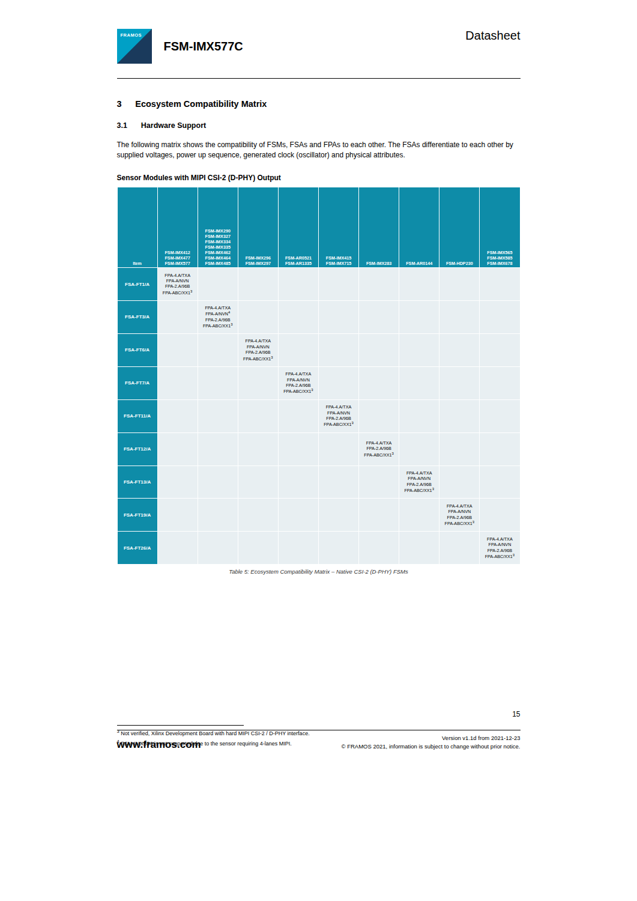FRAMOS
FSM-IMX577C
Datasheet
3 Ecosystem Compatibility Matrix
3.1 Hardware Support
The following matrix shows the compatibility of FSMs, FSAs and FPAs to each other. The FSAs differentiate to each other by supplied voltages, power up sequence, generated clock (oscillator) and physical attributes.
Sensor Modules with MIPI CSI-2 (D-PHY) Output
| Item | FSM-IMX412 FSM-IMX477 FSM-IMX577 | FSM-IMX290 FSM-IMX327 FSM-IMX334 FSM-IMX335 FSM-IMX462 FSM-IMX464 FSM-IMX485 | FSM-IMX296 FSM-IMX297 | FSM-AR0521 FSM-AR1335 | FSM-IMX415 FSM-IMX715 | FSM-IMX283 | FSM-AR0144 | FSM-HDP230 | FSM-IMX565 FSM-IMX585 FSM-IMX678 |
| --- | --- | --- | --- | --- | --- | --- | --- | --- | --- |
| FSA-FT1/A | FPA-4.A/TXA FPA-A/NVN FPA-2.A/96B FPA-ABC/XX1 3 | | | | | | | | |
| FSA-FT3/A | | FPA-4.A/TXA FPA-A/NVN 4 FPA-2.A/96B FPA-ABC/XX1 3 | | | | | | | |
| FSA-FT6/A | | | FPA-4.A/TXA FPA-A/NVN FPA-2.A/96B FPA-ABC/XX1 3 | | | | | | |
| FSA-FT7/A | | | | FPA-4.A/TXA FPA-A/NVN FPA-2.A/96B FPA-ABC/XX1 3 | | | | | |
| FSA-FT11/A | | | | | FPA-4.A/TXA FPA-A/NVN FPA-2.A/96B FPA-ABC/XX1 3 | | | | |
| FSA-FT12/A | | | | | | FPA-4.A/TXA FPA-2.A/96B FPA-ABC/XX1 3 | | | |
| FSA-FT13/A | | | | | | | FPA-4.A/TXA FPA-A/NVN FPA-2.A/96B FPA-ABC/XX1 3 | | |
| FSA-FT19/A | | | | | | | | FPA-4.A/TXA FPA-A/NVN FPA-2.A/96B FPA-ABC/XX1 3 | |
| FSA-FT26/A | | | | | | | | | FPA-4.A/TXA FPA-A/NVN FPA-2.A/96B FPA-ABC/XX1 3 |
Table 5: Ecosystem Compatibility Matrix – Native CSI-2 (D-PHY) FSMs
3 Not verified, Xilinx Development Board with hard MIPI CSI-2 / D-PHY interface.
4 FSM-IMX334 is not supported due to the sensor requiring 4-lanes MIPI.
15
www.framos.com
Version v1.1d from 2021-12-23
© FRAMOS 2021, information is subject to change without prior notice.